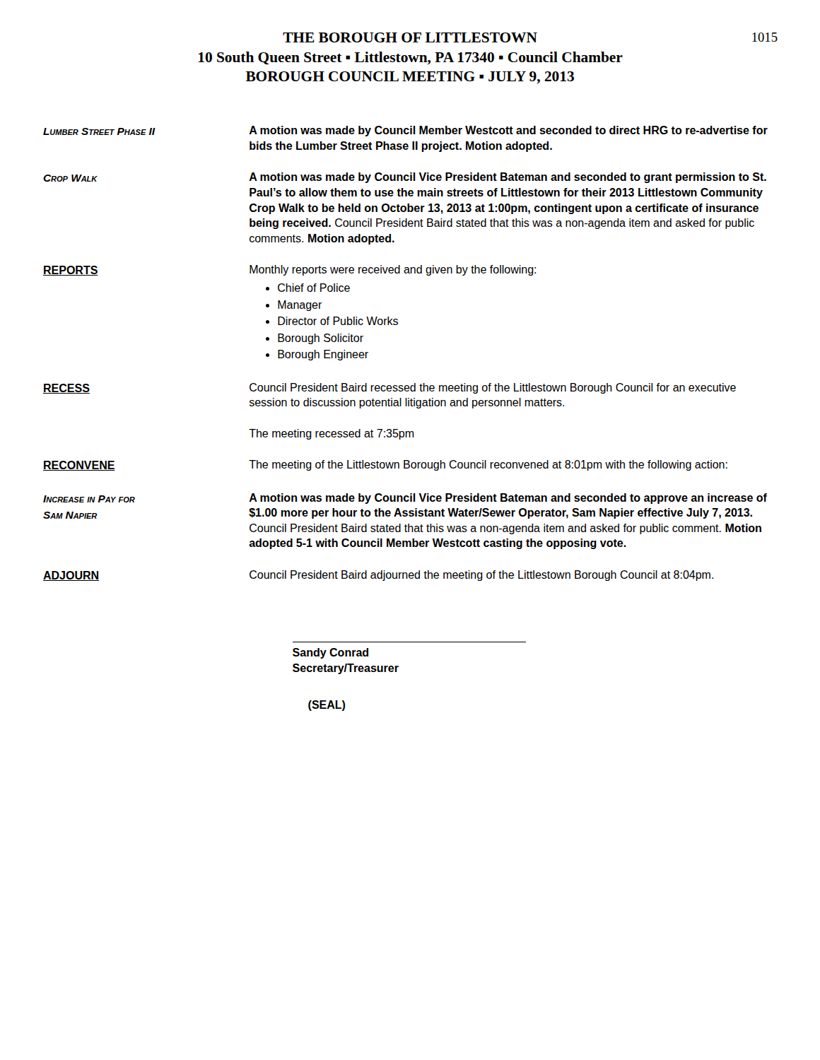1015
THE BOROUGH OF LITTLESTOWN 10 South Queen Street ▪ Littlestown, PA 17340 ▪ Council Chamber BOROUGH COUNCIL MEETING ▪ JULY 9, 2013
| Lumber Street Phase II | A motion was made by Council Member Westcott and seconded to direct HRG to re-advertise for bids the Lumber Street Phase II project. Motion adopted. |
| Crop Walk | A motion was made by Council Vice President Bateman and seconded to grant permission to St. Paul’s to allow them to use the main streets of Littlestown for their 2013 Littlestown Community Crop Walk to be held on October 13, 2013 at 1:00pm, contingent upon a certificate of insurance being received. Council President Baird stated that this was a non-agenda item and asked for public comments. Motion adopted. |
| REPORTS | Monthly reports were received and given by the following: Chief of Police Manager Director of Public Works Borough Solicitor Borough Engineer |
| RECESS | Council President Baird recessed the meeting of the Littlestown Borough Council for an executive session to discussion potential litigation and personnel matters. The meeting recessed at 7:35pm |
| RECONVENE | The meeting of the Littlestown Borough Council reconvened at 8:01pm with the following action: |
| Increase in Pay for Sam Napier | A motion was made by Council Vice President Bateman and seconded to approve an increase of $1.00 more per hour to the Assistant Water/Sewer Operator, Sam Napier effective July 7, 2013. Council President Baird stated that this was a non-agenda item and asked for public comment. Motion adopted 5-1 with Council Member Westcott casting the opposing vote. |
| ADJOURN | Council President Baird adjourned the meeting of the Littlestown Borough Council at 8:04pm. |
Sandy Conrad
Secretary/Treasurer
(SEAL)